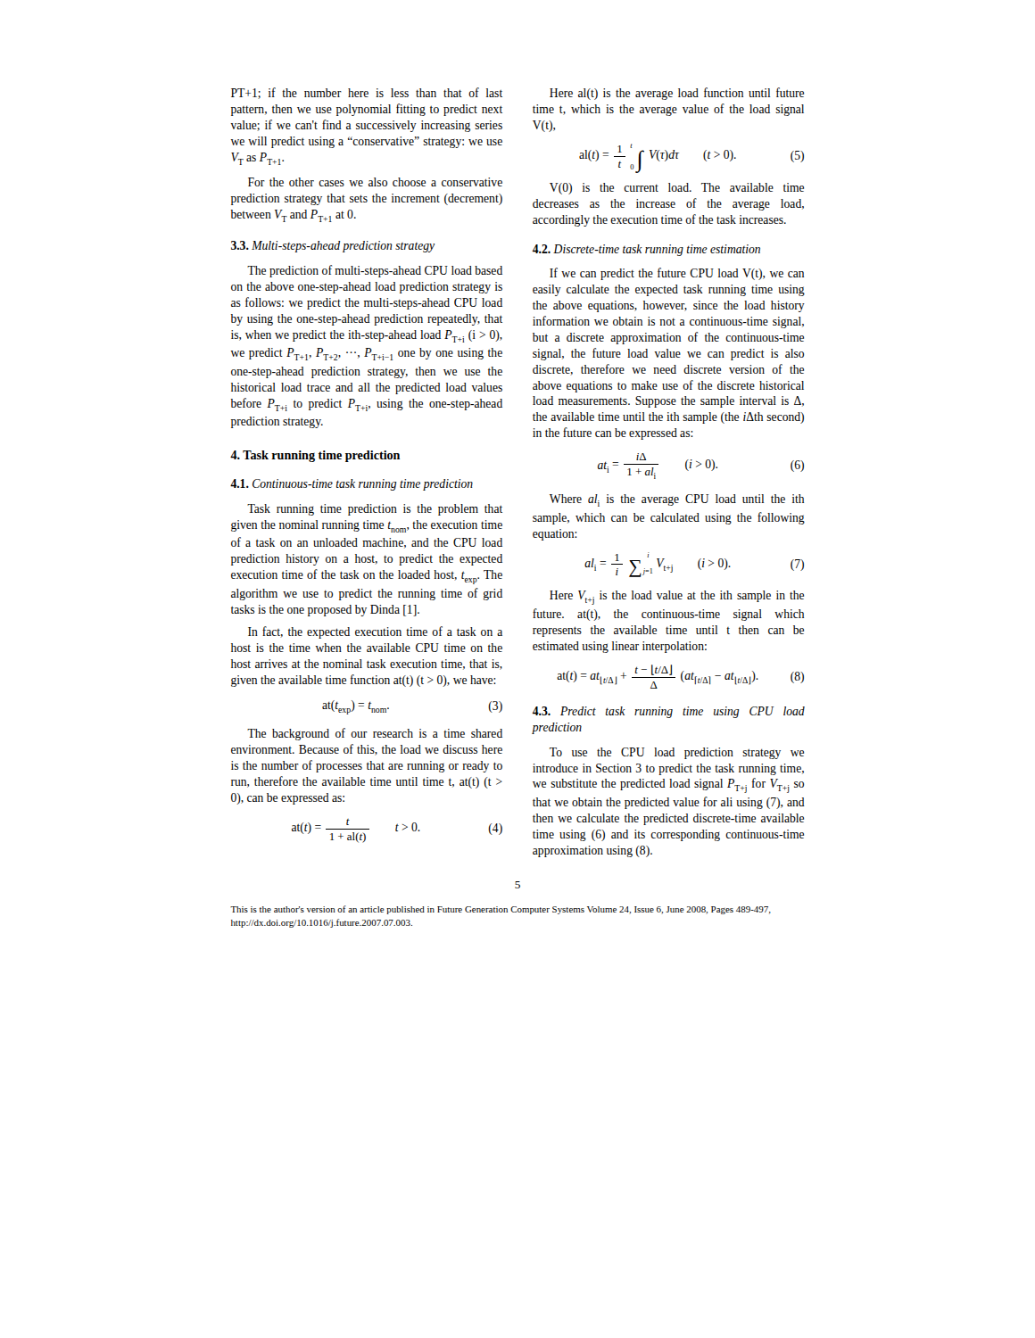PT+1; if the number here is less than that of last pattern, then we use polynomial fitting to predict next value; if we can't find a successively increasing series we will predict using a “conservative” strategy: we use VT as PT+1.
For the other cases we also choose a conservative prediction strategy that sets the increment (decrement) between VT and PT+1 at 0.
3.3. Multi-steps-ahead prediction strategy
The prediction of multi-steps-ahead CPU load based on the above one-step-ahead load prediction strategy is as follows: we predict the multi-steps-ahead CPU load by using the one-step-ahead prediction repeatedly, that is, when we predict the ith-step-ahead load PT+i (i > 0), we predict PT+1, PT+2, ···, PT+i−1 one by one using the one-step-ahead prediction strategy, then we use the historical load trace and all the predicted load values before PT+i to predict PT+i, using the one-step-ahead prediction strategy.
4. Task running time prediction
4.1. Continuous-time task running time prediction
Task running time prediction is the problem that given the nominal running time tnom, the execution time of a task on an unloaded machine, and the CPU load prediction history on a host, to predict the expected execution time of the task on the loaded host, texp. The algorithm we use to predict the running time of grid tasks is the one proposed by Dinda [1].
In fact, the expected execution time of a task on a host is the time when the available CPU time on the host arrives at the nominal task execution time, that is, given the available time function at(t) (t > 0), we have:
at(texp) = tnom.
(3)
The background of our research is a time shared environment. Because of this, the load we discuss here is the number of processes that are running or ready to run, therefore the available time until time t, at(t) (t > 0), can be expressed as:
at(t) = t 1 + al(t) t > 0.
(4)
Here al(t) is the average load function until future time t, which is the average value of the load signal V(t),
al(t) = 1 t t 0∫ V(τ)dτ (t > 0).
(5)
V(0) is the current load. The available time decreases as the increase of the average load, accordingly the execution time of the task increases.
4.2. Discrete-time task running time estimation
If we can predict the future CPU load V(t), we can easily calculate the expected task running time using the above equations, however, since the load history information we obtain is not a continuous-time signal, but a discrete approximation of the continuous-time signal, the future load value we can predict is also discrete, therefore we need discrete version of the above equations to make use of the discrete historical load measurements. Suppose the sample interval is Δ, the available time until the ith sample (the i Δth second) in the future can be expressed as:
ati = i Δ 1 + ali (i > 0).
(6)
Where ali is the average CPU load until the ith sample, which can be calculated using the following equation:
ali = 1 i ∑ij=1 Vt+j (i > 0).
(7)
Here Vt+j is the load value at the ith sample in the future. at(t), the continuous-time signal which represents the available time until t then can be estimated using linear interpolation:
at(t) = at⌊t/Δ⌋ + t − ⌊t/Δ⌋Δ (at⌈t/Δ⌉ − at⌊t/Δ⌋).
(8)
4.3. Predict task running time using CPU load prediction
To use the CPU load prediction strategy we introduce in Section 3 to predict the task running time, we substitute the predicted load signal PT+j for VT+j so that we obtain the predicted value for ali using (7), and then we calculate the predicted discrete-time available time using (6) and its corresponding continuous-time approximation using (8).
5
This is the author's version of an article published in Future Generation Computer Systems Volume 24, Issue 6, June 2008, Pages 489-497,
http://dx.doi.org/10.1016/j.future.2007.07.003.